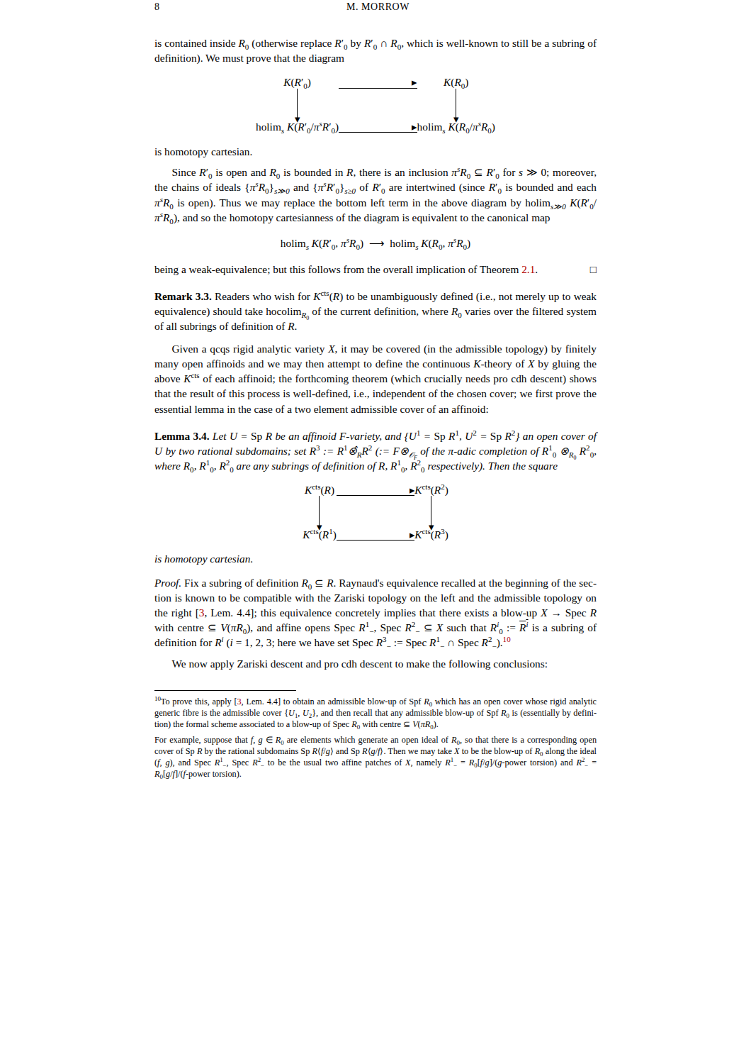8 M. MORROW
is contained inside R0 (otherwise replace R′0 by R′0 ∩ R0, which is well-known to still be a subring of definition). We must prove that the diagram
| K ( R ′ 0 ) | ▸ | K ( R 0 ) |
| ▾ | | ▾ |
| holim s K ( R ′ 0 / π s R ′ 0 ) | ▸ | holim s K ( R 0 / π s R 0 ) |
is homotopy cartesian.
Since R′0 is open and R0 is bounded in R, there is an inclusion πsR0 ⊆ R′0 for s ≫ 0; moreover, the chains of ideals {πsR0}s≫0 and {πsR′0}s≥0 of R′0 are intertwined (since R′0 is bounded and each πsR0 is open). Thus we may replace the bottom left term in the above diagram by holims≫0 K(R′0/πsR0), and so the homotopy cartesianness of the diagram is equivalent to the canonical map
holims K(R′0, πsR0) ⟶ holims K(R0, πsR0)
being a weak-equivalence; but this follows from the overall implication of Theorem 2.1. □
Remark 3.3. Readers who wish for Kcts(R) to be unambiguously defined (i.e., not merely up to weak equivalence) should take hocolimR0 of the current definition, where R0 varies over the filtered system of all subrings of definition of R.
Given a qcqs rigid analytic variety X, it may be covered (in the admissible topology) by finitely many open affinoids and we may then attempt to define the continuous K-theory of X by gluing the above Kcts of each affinoid; the forthcoming theorem (which crucially needs pro cdh descent) shows that the result of this process is well-defined, i.e., independent of the chosen cover; we first prove the essential lemma in the case of a two element admissible cover of an affinoid:
Lemma 3.4. Let U = Sp R be an affinoid F-variety, and {U1 = Sp R1, U2 = Sp R2} an open cover of U by two rational subdomains; set R3 := R1⊗̂RR2 (:= F⊗𝒪F of the π-adic completion of R10 ⊗R0 R20, where R0, R10, R20 are any subrings of definition of R, R10, R20 respectively). Then the square
| K cts ( R ) | ▸ | K cts ( R 2 ) |
| ▾ | | ▾ |
| K cts ( R 1 ) | ▸ | K cts ( R 3 ) |
is homotopy cartesian.
Proof. Fix a subring of definition R0 ⊆ R. Raynaud's equivalence recalled at the beginning of the section is known to be compatible with the Zariski topology on the left and the admissible topology on the right [3, Lem. 4.4]; this equivalence concretely implies that there exists a blow-up X → Spec R with centre ⊆ V(πR0), and affine opens Spec R1−, Spec R2− ⊆ X such that Ri0 := Ri is a subring of definition for Ri (i = 1, 2, 3; here we have set Spec R3− := Spec R1− ∩ Spec R2−).10
We now apply Zariski descent and pro cdh descent to make the following conclusions:
10 To prove this, apply [3, Lem. 4.4] to obtain an admissible blow-up of Spf R0 which has an open cover whose rigid analytic generic fibre is the admissible cover {U1, U2}, and then recall that any admissible blow-up of Spf R0 is (essentially by definition) the formal scheme associated to a blow-up of Spec R0 with centre ⊆ V(πR0).
For example, suppose that f, g ∈ R0 are elements which generate an open ideal of R0, so that there is a corresponding open cover of Sp R by the rational subdomains Sp R⟨f/g⟩ and Sp R⟨g/f⟩. Then we may take X to be the blow-up of R0 along the ideal (f, g), and Spec R1−, Spec R2− to be the usual two affine patches of X, namely R1− = R0[f/g]/(g-power torsion) and R2− = R0[g/f]/(f-power torsion).